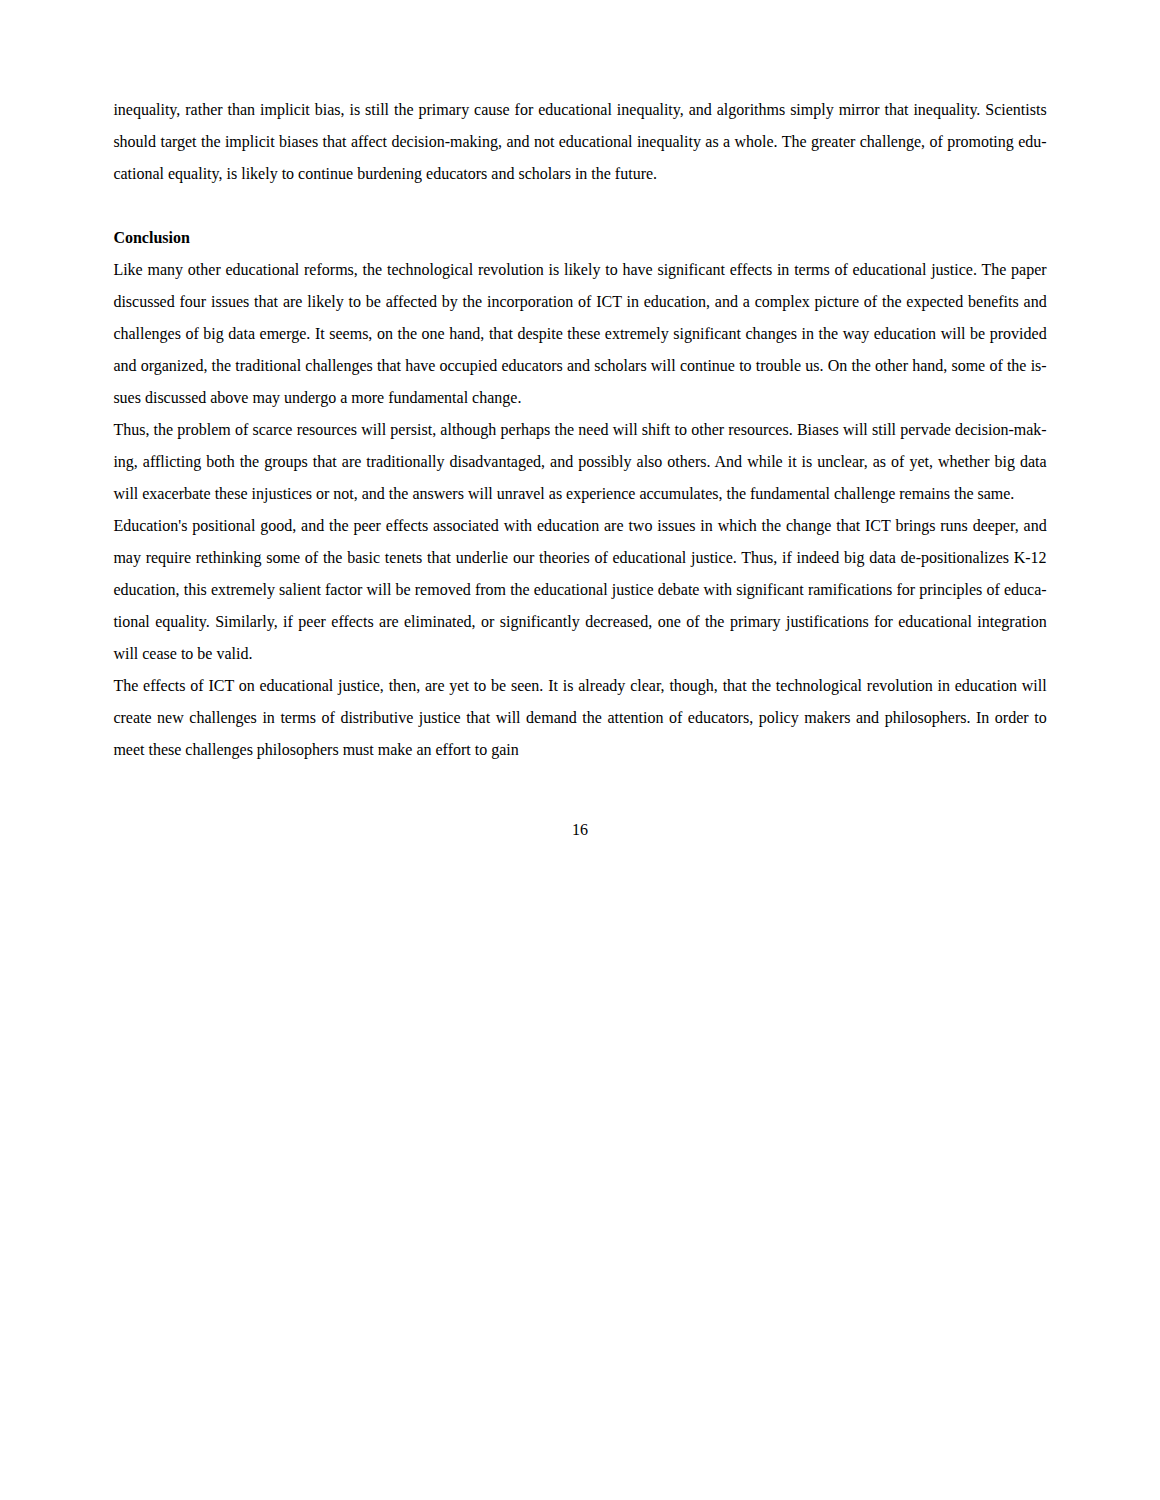inequality, rather than implicit bias, is still the primary cause for educational inequality, and algorithms simply mirror that inequality. Scientists should target the implicit biases that affect decision-making, and not educational inequality as a whole. The greater challenge, of promoting educational equality, is likely to continue burdening educators and scholars in the future.
Conclusion
Like many other educational reforms, the technological revolution is likely to have significant effects in terms of educational justice. The paper discussed four issues that are likely to be affected by the incorporation of ICT in education, and a complex picture of the expected benefits and challenges of big data emerge. It seems, on the one hand, that despite these extremely significant changes in the way education will be provided and organized, the traditional challenges that have occupied educators and scholars will continue to trouble us. On the other hand, some of the issues discussed above may undergo a more fundamental change.
Thus, the problem of scarce resources will persist, although perhaps the need will shift to other resources. Biases will still pervade decision-making, afflicting both the groups that are traditionally disadvantaged, and possibly also others. And while it is unclear, as of yet, whether big data will exacerbate these injustices or not, and the answers will unravel as experience accumulates, the fundamental challenge remains the same.
Education's positional good, and the peer effects associated with education are two issues in which the change that ICT brings runs deeper, and may require rethinking some of the basic tenets that underlie our theories of educational justice. Thus, if indeed big data de-positionalizes K-12 education, this extremely salient factor will be removed from the educational justice debate with significant ramifications for principles of educational equality. Similarly, if peer effects are eliminated, or significantly decreased, one of the primary justifications for educational integration will cease to be valid.
The effects of ICT on educational justice, then, are yet to be seen. It is already clear, though, that the technological revolution in education will create new challenges in terms of distributive justice that will demand the attention of educators, policy makers and philosophers. In order to meet these challenges philosophers must make an effort to gain
16